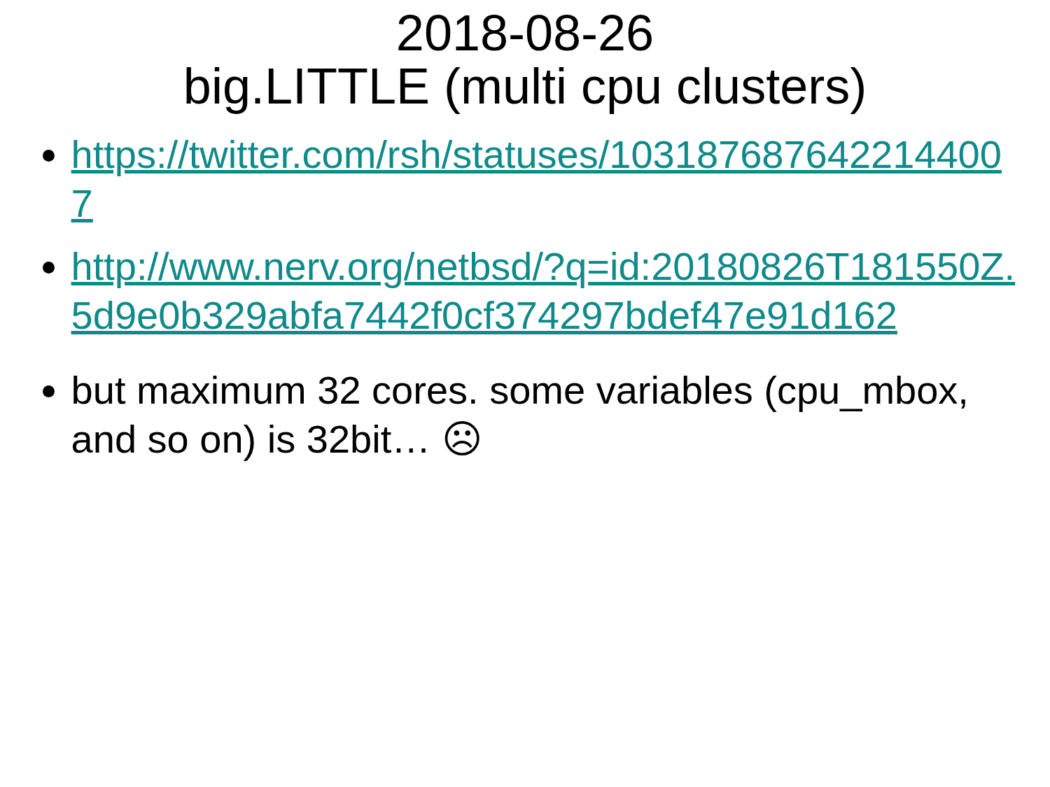2018-08-26
big.LITTLE (multi cpu clusters)
https://twitter.com/rsh/statuses/1031876876422144007
http://www.nerv.org/netbsd/?q=id:20180826T181550Z.5d9e0b329abfa7442f0cf374297bdef47e91d162
but maximum 32 cores. some variables (cpu_mbox, and so on) is 32bit… ☹